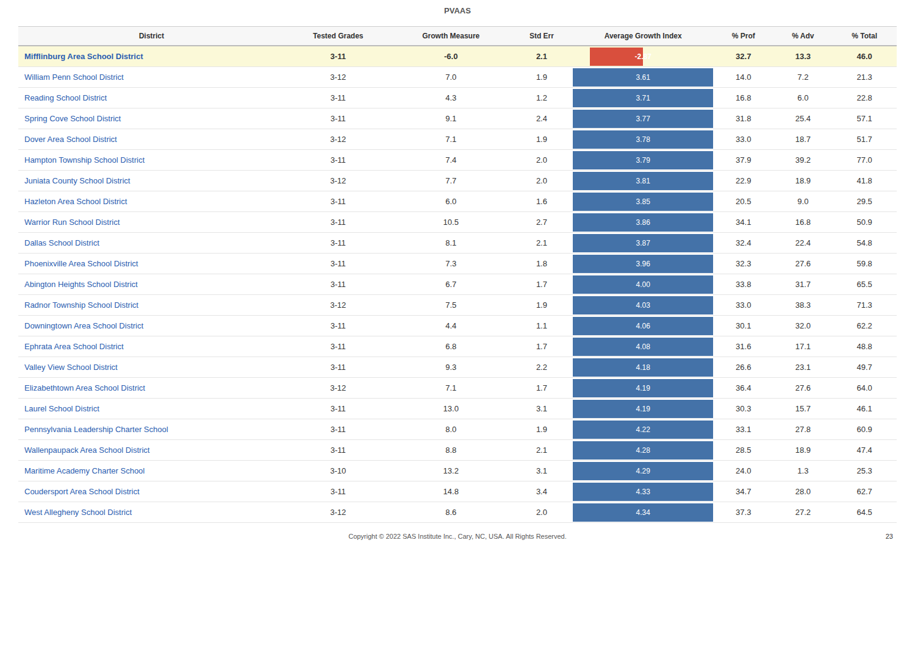PVAAS
| District | Tested Grades | Growth Measure | Std Err | Average Growth Index | % Prof | % Adv | % Total |
| --- | --- | --- | --- | --- | --- | --- | --- |
| Mifflinburg Area School District | 3-11 | -6.0 | 2.1 | -2.87 | 32.7 | 13.3 | 46.0 |
| William Penn School District | 3-12 | 7.0 | 1.9 | 3.61 | 14.0 | 7.2 | 21.3 |
| Reading School District | 3-11 | 4.3 | 1.2 | 3.71 | 16.8 | 6.0 | 22.8 |
| Spring Cove School District | 3-11 | 9.1 | 2.4 | 3.77 | 31.8 | 25.4 | 57.1 |
| Dover Area School District | 3-12 | 7.1 | 1.9 | 3.78 | 33.0 | 18.7 | 51.7 |
| Hampton Township School District | 3-11 | 7.4 | 2.0 | 3.79 | 37.9 | 39.2 | 77.0 |
| Juniata County School District | 3-12 | 7.7 | 2.0 | 3.81 | 22.9 | 18.9 | 41.8 |
| Hazleton Area School District | 3-11 | 6.0 | 1.6 | 3.85 | 20.5 | 9.0 | 29.5 |
| Warrior Run School District | 3-11 | 10.5 | 2.7 | 3.86 | 34.1 | 16.8 | 50.9 |
| Dallas School District | 3-11 | 8.1 | 2.1 | 3.87 | 32.4 | 22.4 | 54.8 |
| Phoenixville Area School District | 3-11 | 7.3 | 1.8 | 3.96 | 32.3 | 27.6 | 59.8 |
| Abington Heights School District | 3-11 | 6.7 | 1.7 | 4.00 | 33.8 | 31.7 | 65.5 |
| Radnor Township School District | 3-12 | 7.5 | 1.9 | 4.03 | 33.0 | 38.3 | 71.3 |
| Downingtown Area School District | 3-11 | 4.4 | 1.1 | 4.06 | 30.1 | 32.0 | 62.2 |
| Ephrata Area School District | 3-11 | 6.8 | 1.7 | 4.08 | 31.6 | 17.1 | 48.8 |
| Valley View School District | 3-11 | 9.3 | 2.2 | 4.18 | 26.6 | 23.1 | 49.7 |
| Elizabethtown Area School District | 3-12 | 7.1 | 1.7 | 4.19 | 36.4 | 27.6 | 64.0 |
| Laurel School District | 3-11 | 13.0 | 3.1 | 4.19 | 30.3 | 15.7 | 46.1 |
| Pennsylvania Leadership Charter School | 3-11 | 8.0 | 1.9 | 4.22 | 33.1 | 27.8 | 60.9 |
| Wallenpaupack Area School District | 3-11 | 8.8 | 2.1 | 4.28 | 28.5 | 18.9 | 47.4 |
| Maritime Academy Charter School | 3-10 | 13.2 | 3.1 | 4.29 | 24.0 | 1.3 | 25.3 |
| Coudersport Area School District | 3-11 | 14.8 | 3.4 | 4.33 | 34.7 | 28.0 | 62.7 |
| West Allegheny School District | 3-12 | 8.6 | 2.0 | 4.34 | 37.3 | 27.2 | 64.5 |
Copyright © 2022 SAS Institute Inc., Cary, NC, USA. All Rights Reserved. 23